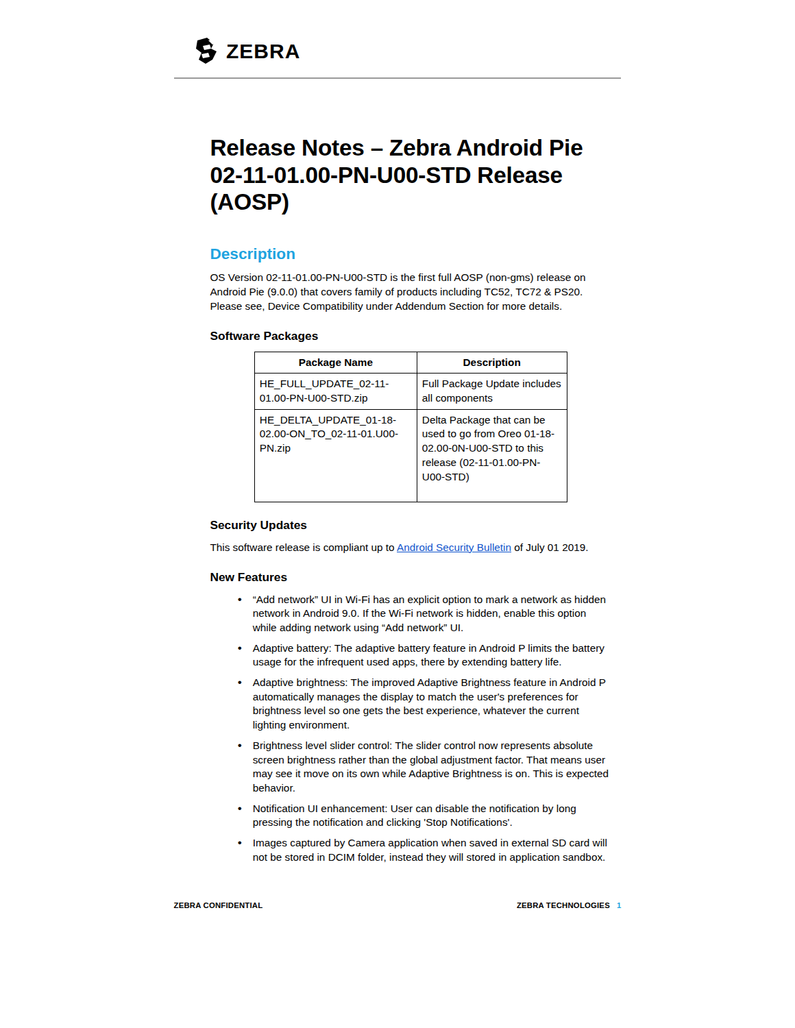ZEBRA
Release Notes – Zebra Android Pie 02-11-01.00-PN-U00-STD Release (AOSP)
Description
OS Version 02-11-01.00-PN-U00-STD is the first full AOSP (non-gms) release on Android Pie (9.0.0) that covers family of products including TC52, TC72 & PS20. Please see, Device Compatibility under Addendum Section for more details.
Software Packages
| Package Name | Description |
| --- | --- |
| HE_FULL_UPDATE_02-11-01.00-PN-U00-STD.zip | Full Package Update includes all components |
| HE_DELTA_UPDATE_01-18-02.00-ON_TO_02-11-01.U00-PN.zip | Delta Package that can be used to go from Oreo 01-18-02.00-0N-U00-STD to this release (02-11-01.00-PN-U00-STD) |
Security Updates
This software release is compliant up to Android Security Bulletin of July 01 2019.
New Features
“Add network” UI in Wi-Fi has an explicit option to mark a network as hidden network in Android 9.0. If the Wi-Fi network is hidden, enable this option while adding network using “Add network” UI.
Adaptive battery: The adaptive battery feature in Android P limits the battery usage for the infrequent used apps, there by extending battery life.
Adaptive brightness: The improved Adaptive Brightness feature in Android P automatically manages the display to match the user's preferences for brightness level so one gets the best experience, whatever the current lighting environment.
Brightness level slider control: The slider control now represents absolute screen brightness rather than the global adjustment factor. That means user may see it move on its own while Adaptive Brightness is on. This is expected behavior.
Notification UI enhancement: User can disable the notification by long pressing the notification and clicking 'Stop Notifications'.
Images captured by Camera application when saved in external SD card will not be stored in DCIM folder, instead they will stored in application sandbox.
ZEBRA CONFIDENTIAL
ZEBRA TECHNOLOGIES 1